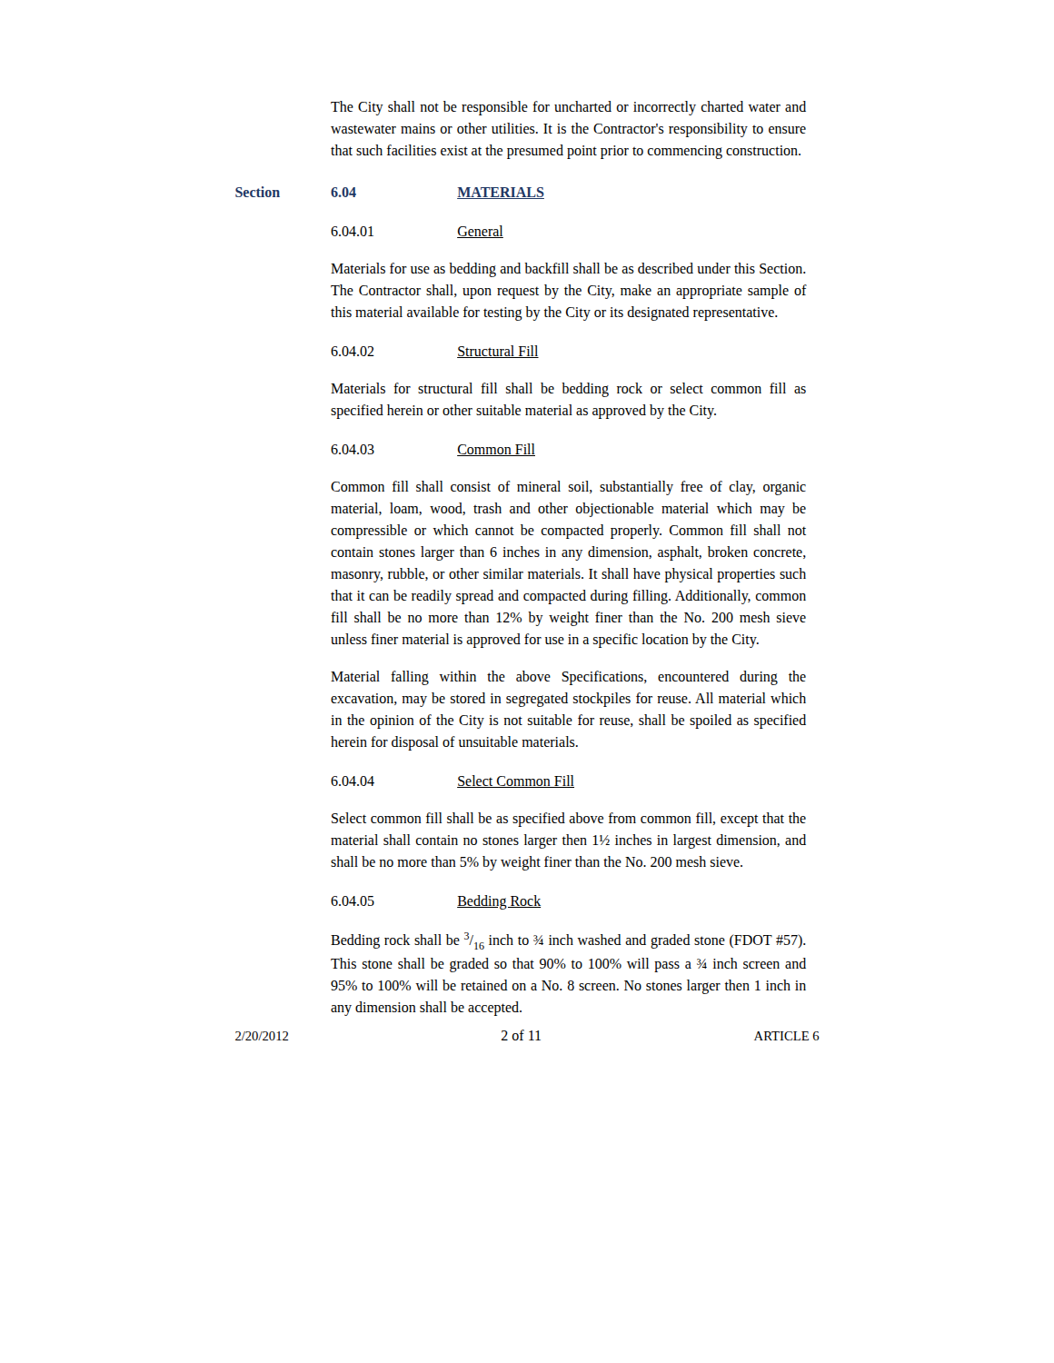The City shall not be responsible for uncharted or incorrectly charted water and wastewater mains or other utilities. It is the Contractor's responsibility to ensure that such facilities exist at the presumed point prior to commencing construction.
Section
6.04
MATERIALS
6.04.01
General
Materials for use as bedding and backfill shall be as described under this Section. The Contractor shall, upon request by the City, make an appropriate sample of this material available for testing by the City or its designated representative.
6.04.02
Structural Fill
Materials for structural fill shall be bedding rock or select common fill as specified herein or other suitable material as approved by the City.
6.04.03
Common Fill
Common fill shall consist of mineral soil, substantially free of clay, organic material, loam, wood, trash and other objectionable material which may be compressible or which cannot be compacted properly. Common fill shall not contain stones larger than 6 inches in any dimension, asphalt, broken concrete, masonry, rubble, or other similar materials. It shall have physical properties such that it can be readily spread and compacted during filling. Additionally, common fill shall be no more than 12% by weight finer than the No. 200 mesh sieve unless finer material is approved for use in a specific location by the City.
Material falling within the above Specifications, encountered during the excavation, may be stored in segregated stockpiles for reuse. All material which in the opinion of the City is not suitable for reuse, shall be spoiled as specified herein for disposal of unsuitable materials.
6.04.04
Select Common Fill
Select common fill shall be as specified above from common fill, except that the material shall contain no stones larger then 1½ inches in largest dimension, and shall be no more than 5% by weight finer than the No. 200 mesh sieve.
6.04.05
Bedding Rock
Bedding rock shall be 3/16 inch to ¾ inch washed and graded stone (FDOT #57). This stone shall be graded so that 90% to 100% will pass a ¾ inch screen and 95% to 100% will be retained on a No. 8 screen. No stones larger then 1 inch in any dimension shall be accepted.
2/20/2012
2 of 11
ARTICLE 6